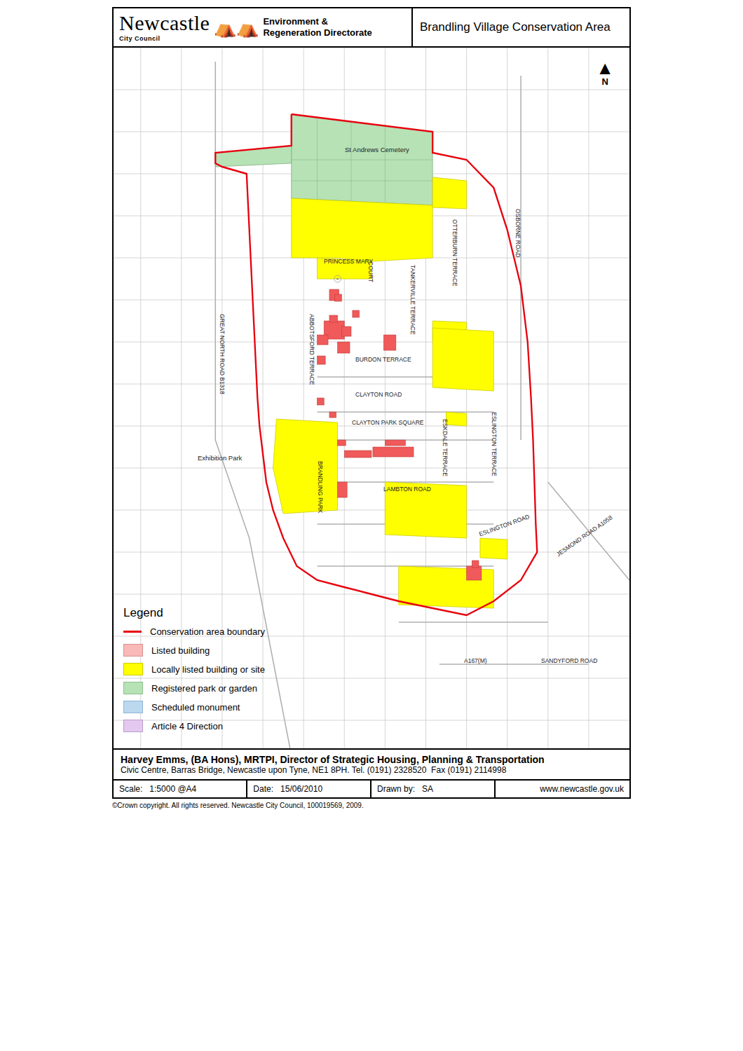Newcastle
City Council
⛺⛺
Environment &
Regeneration Directorate
Brandling Village Conservation Area
▲N
St Andrews Cemetery
PRINCESS MARY
COURT
TANKERVILLE TERRACE
OTTERBURN TERRACE
OSBORNE ROAD
ABBOTSFORD TERRACE
BURDON TERRACE
CLAYTON ROAD
CLAYTON PARK SQUARE
BRANDLING PARK
LAMBTON ROAD
ESKDALE TERRACE
ESLINGTON TERRACE
ESLINGTON ROAD
JESMOND ROAD A1058
GREAT NORTH ROAD B1318
Exhibition Park
A167(M)
SANDYFORD ROAD
Legend
Conservation area boundary
Listed building
Locally listed building or site
Registered park or garden
Scheduled monument
Article 4 Direction
Harvey Emms, (BA Hons), MRTPI, Director of Strategic Housing, Planning & Transportation
Civic Centre, Barras Bridge, Newcastle upon Tyne, NE1 8PH. Tel. (0191) 2328520 Fax (0191) 2114998
Scale: 1:5000 @A4
Date: 15/06/2010
Drawn by: SA
www.newcastle.gov.uk
©Crown copyright. All rights reserved. Newcastle City Council, 100019569, 2009.